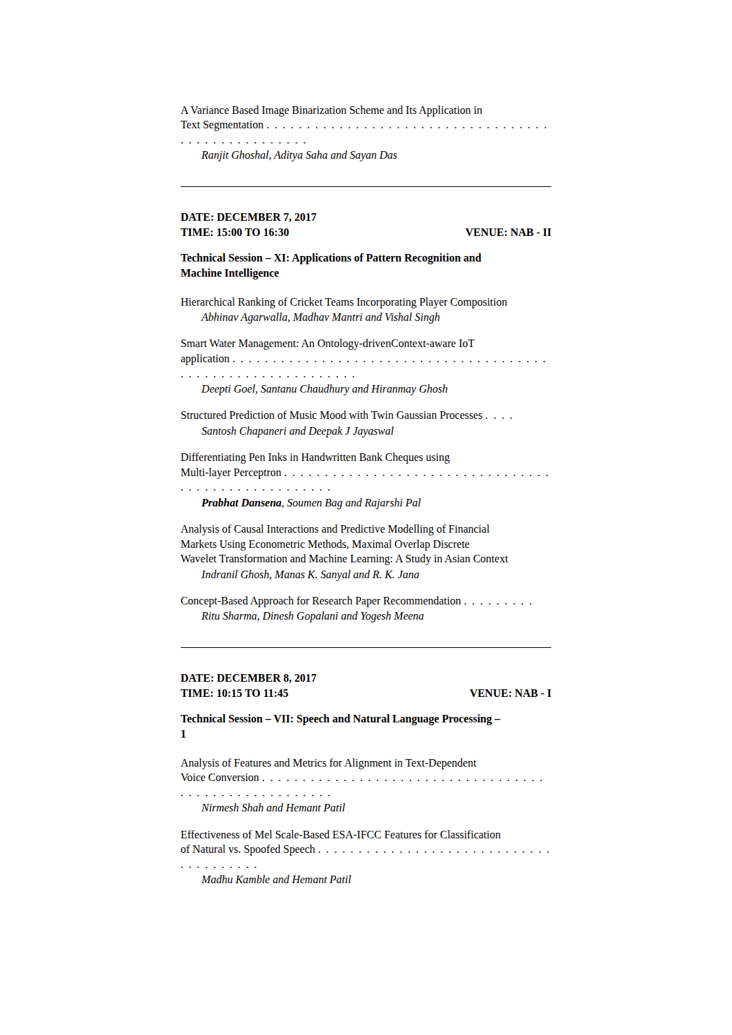A Variance Based Image Binarization Scheme and Its Application in
Text Segmentation . . . . . . . . . . . . . . . . . . . . . . . . . . . . . . . . . . . . . . . . . . . . . . . . . . .
Ranjit Ghoshal, Aditya Saha and Sayan Das
DATE: DECEMBER 7, 2017
TIME: 15:00 TO 16:30 VENUE: NAB - II
Technical Session – XI: Applications of Pattern Recognition and
Machine Intelligence
Hierarchical Ranking of Cricket Teams Incorporating Player Composition
Abhinav Agarwalla, Madhav Mantri and Vishal Singh
Smart Water Management: An Ontology-drivenContext-aware IoT
application . . . . . . . . . . . . . . . . . . . . . . . . . . . . . . . . . . . . . . . . . . . . . . . . . . . . . . . . . . . . .
Deepti Goel, Santanu Chaudhury and Hiranmay Ghosh
Structured Prediction of Music Mood with Twin Gaussian Processes . . . .
Santosh Chapaneri and Deepak J Jayaswal
Differentiating Pen Inks in Handwritten Bank Cheques using
Multi-layer Perceptron . . . . . . . . . . . . . . . . . . . . . . . . . . . . . . . . . . . . . . . . . . . . . . . . . . . .
Prabhat Dansena, Soumen Bag and Rajarshi Pal
Analysis of Causal Interactions and Predictive Modelling of Financial
Markets Using Econometric Methods, Maximal Overlap Discrete
Wavelet Transformation and Machine Learning: A Study in Asian Context
Indranil Ghosh, Manas K. Sanyal and R. K. Jana
Concept-Based Approach for Research Paper Recommendation . . . . . . . . .
Ritu Sharma, Dinesh Gopalani and Yogesh Meena
DATE: DECEMBER 8, 2017
TIME: 10:15 TO 11:45 VENUE: NAB - I
Technical Session – VII: Speech and Natural Language Processing –
1
Analysis of Features and Metrics for Alignment in Text-Dependent
Voice Conversion . . . . . . . . . . . . . . . . . . . . . . . . . . . . . . . . . . . . . . . . . . . . . . . . . . . . . .
Nirmesh Shah and Hemant Patil
Effectiveness of Mel Scale-Based ESA-IFCC Features for Classification
of Natural vs. Spoofed Speech . . . . . . . . . . . . . . . . . . . . . . . . . . . . . . . . . . . . . . .
Madhu Kamble and Hemant Patil